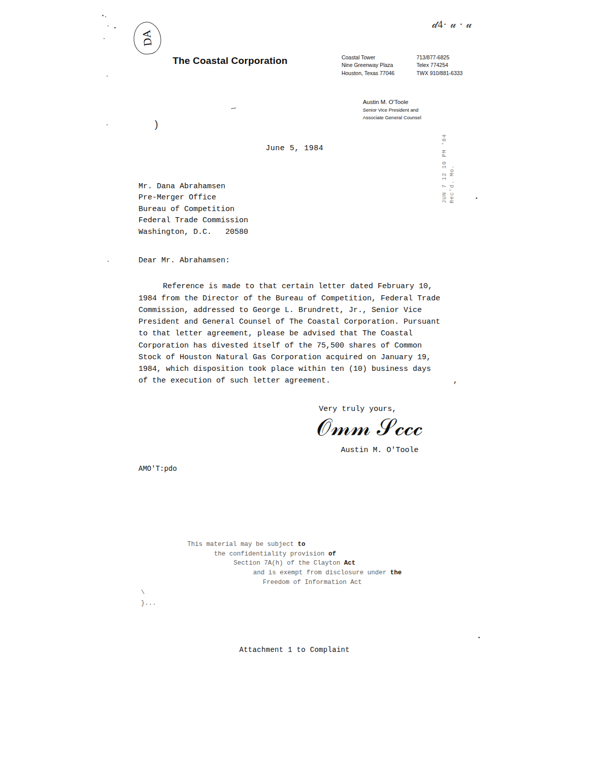𝒹4· 𝓊 · 𝓊
DA
The Coastal Corporation
Coastal Tower
Nine Greenway Plaza
Houston, Texas 77046
713/877-6825
Telex 774254
TWX 910/881-6333
Austin M. O'Toole
Senior Vice President and
Associate General Counsel
)
June 5, 1984
JUN 7 12 10 PM '84
Rec'd. Mo.
Mr. Dana Abrahamsen
Pre-Merger Office
Bureau of Competition
Federal Trade Commission
Washington, D.C. 20580
Dear Mr. Abrahamsen:
Reference is made to that certain letter dated February 10, 1984 from the Director of the Bureau of Competition, Federal Trade Commission, addressed to George L. Brundrett, Jr., Senior Vice President and General Counsel of The Coastal Corporation. Pursuant to that letter agreement, please be advised that The Coastal Corporation has divested itself of the 75,500 shares of Common Stock of Houston Natural Gas Corporation acquired on January 19, 1984, which disposition took place within ten (10) business days of the execution of such letter agreement.,
Very truly yours,
𝒪𝓂𝓂 𝒮𝒸𝒸𝒸
Austin M. O'Toole
AMO'T:pdo
This material may be subject to
the confidentiality provision of
Section 7A(h) of the Clayton Act
and is exempt from disclosure under the
Freedom of Information Act
\
}...
Attachment 1 to Complaint